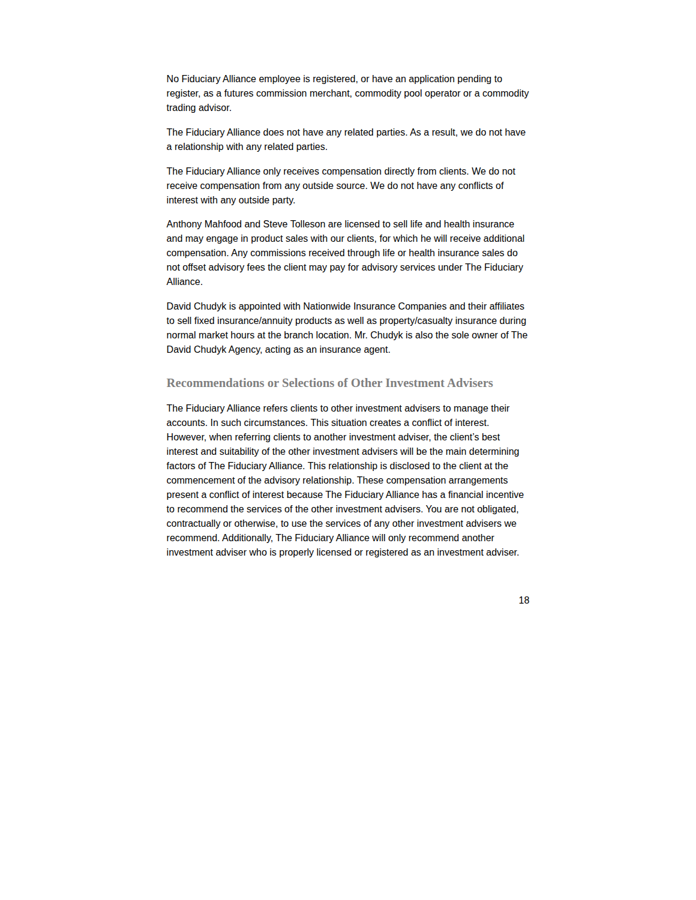No Fiduciary Alliance employee is registered, or have an application pending to register, as a futures commission merchant, commodity pool operator or a commodity trading advisor.
The Fiduciary Alliance does not have any related parties. As a result, we do not have a relationship with any related parties.
The Fiduciary Alliance only receives compensation directly from clients. We do not receive compensation from any outside source. We do not have any conflicts of interest with any outside party.
Anthony Mahfood and Steve Tolleson are licensed to sell life and health insurance and may engage in product sales with our clients, for which he will receive additional compensation. Any commissions received through life or health insurance sales do not offset advisory fees the client may pay for advisory services under The Fiduciary Alliance.
David Chudyk is appointed with Nationwide Insurance Companies and their affiliates to sell fixed insurance/annuity products as well as property/casualty insurance during normal market hours at the branch location. Mr. Chudyk is also the sole owner of The David Chudyk Agency, acting as an insurance agent.
Recommendations or Selections of Other Investment Advisers
The Fiduciary Alliance refers clients to other investment advisers to manage their accounts. In such circumstances. This situation creates a conflict of interest. However, when referring clients to another investment adviser, the client’s best interest and suitability of the other investment advisers will be the main determining factors of The Fiduciary Alliance. This relationship is disclosed to the client at the commencement of the advisory relationship. These compensation arrangements present a conflict of interest because The Fiduciary Alliance has a financial incentive to recommend the services of the other investment advisers. You are not obligated, contractually or otherwise, to use the services of any other investment advisers we recommend. Additionally, The Fiduciary Alliance will only recommend another investment adviser who is properly licensed or registered as an investment adviser.
18